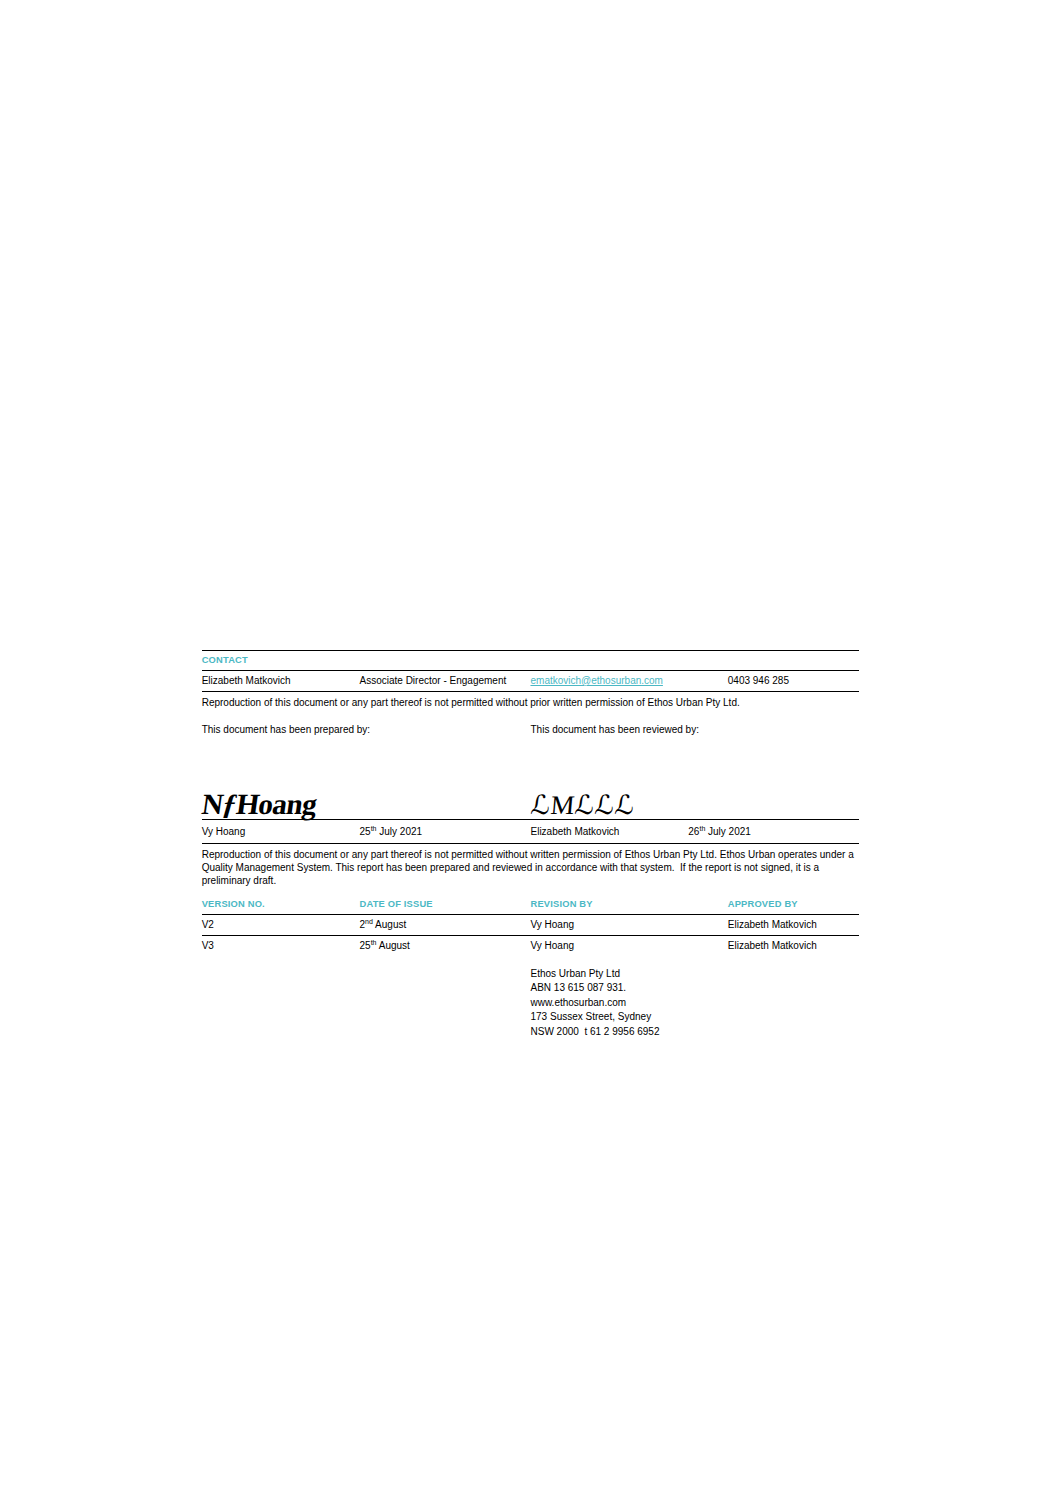CONTACT
| Elizabeth Matkovich | Associate Director - Engagement | ematkovich@ethosurban.com | 0403 946 285 |
Reproduction of this document or any part thereof is not permitted without prior written permission of Ethos Urban Pty Ltd.
This document has been prepared by:
This document has been reviewed by:
NƒHoang
ℒMℒℒℒ
Vy Hoang
25th July 2021
Elizabeth Matkovich
26th July 2021
Reproduction of this document or any part thereof is not permitted without written permission of Ethos Urban Pty Ltd. Ethos Urban operates under a Quality Management System. This report has been prepared and reviewed in accordance with that system. If the report is not signed, it is a preliminary draft.
| VERSION NO. | DATE OF ISSUE | REVISION BY | APPROVED BY |
| --- | --- | --- | --- |
| V2 | 2 nd August | Vy Hoang | Elizabeth Matkovich |
| V3 | 25 th August | Vy Hoang | Elizabeth Matkovich |
Ethos Urban Pty Ltd
ABN 13 615 087 931.
www.ethosurban.com
173 Sussex Street, Sydney
NSW 2000 t 61 2 9956 6952